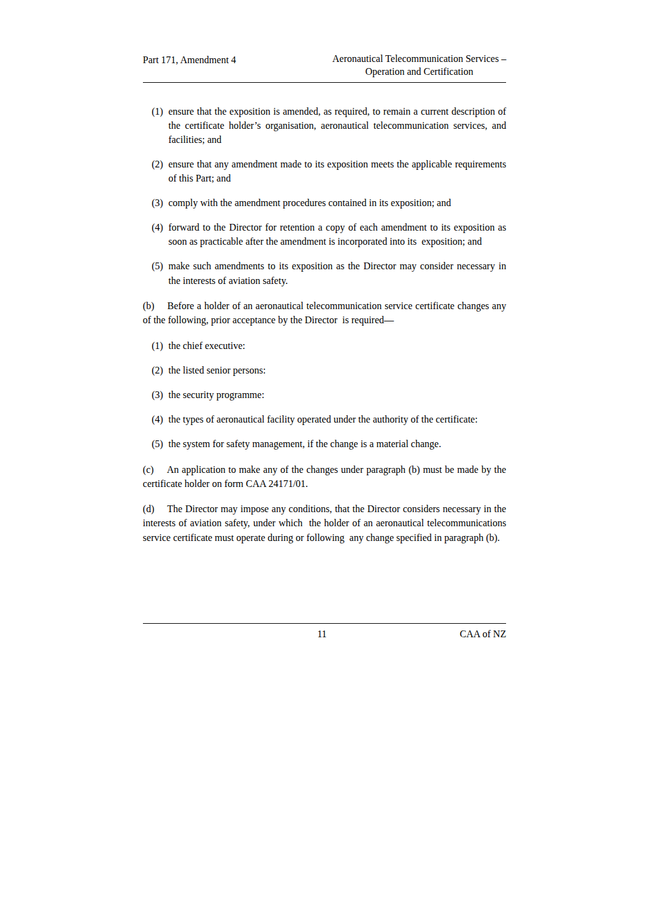Part 171, Amendment 4
Aeronautical Telecommunication Services –
Operation and Certification
(1) ensure that the exposition is amended, as required, to remain a current description of the certificate holder’s organisation, aeronautical telecommunication services, and facilities; and
(2) ensure that any amendment made to its exposition meets the applicable requirements of this Part; and
(3) comply with the amendment procedures contained in its exposition; and
(4) forward to the Director for retention a copy of each amendment to its exposition as soon as practicable after the amendment is incorporated into its exposition; and
(5) make such amendments to its exposition as the Director may consider necessary in the interests of aviation safety.
(b) Before a holder of an aeronautical telecommunication service certificate changes any of the following, prior acceptance by the Director is required—
(1) the chief executive:
(2) the listed senior persons:
(3) the security programme:
(4) the types of aeronautical facility operated under the authority of the certificate:
(5) the system for safety management, if the change is a material change.
(c) An application to make any of the changes under paragraph (b) must be made by the certificate holder on form CAA 24171/01.
(d) The Director may impose any conditions, that the Director considers necessary in the interests of aviation safety, under which the holder of an aeronautical telecommunications service certificate must operate during or following any change specified in paragraph (b).
11
CAA of NZ